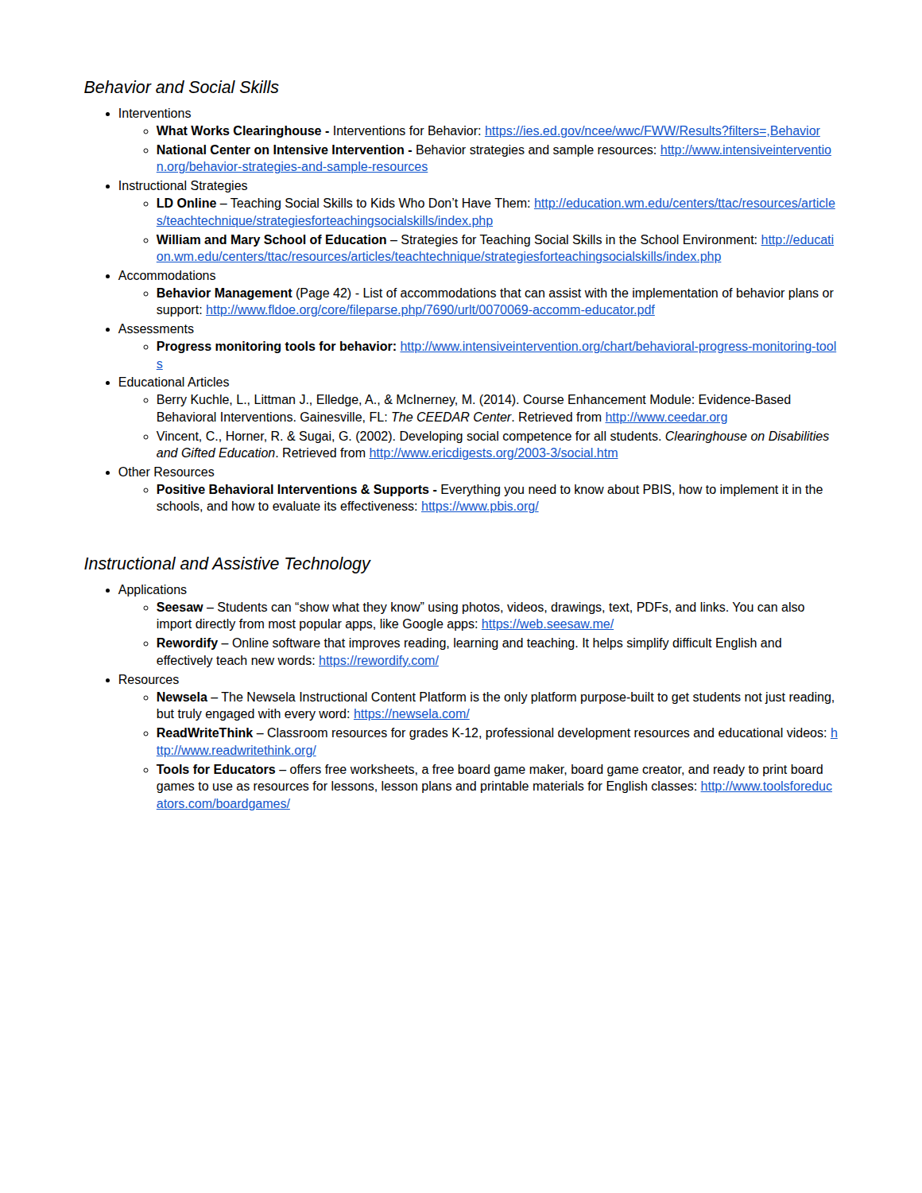Behavior and Social Skills
Interventions
What Works Clearinghouse - Interventions for Behavior: https://ies.ed.gov/ncee/wwc/FWW/Results?filters=,Behavior
National Center on Intensive Intervention - Behavior strategies and sample resources: http://www.intensiveintervention.org/behavior-strategies-and-sample-resources
Instructional Strategies
LD Online – Teaching Social Skills to Kids Who Don’t Have Them: http://education.wm.edu/centers/ttac/resources/articles/teachtechnique/strategiesforteachingsocialskills/index.php
William and Mary School of Education – Strategies for Teaching Social Skills in the School Environment: http://education.wm.edu/centers/ttac/resources/articles/teachtechnique/strategiesforteachingsocialskills/index.php
Accommodations
Behavior Management (Page 42) - List of accommodations that can assist with the implementation of behavior plans or support: http://www.fldoe.org/core/fileparse.php/7690/urlt/0070069-accomm-educator.pdf
Assessments
Progress monitoring tools for behavior: http://www.intensiveintervention.org/chart/behavioral-progress-monitoring-tools
Educational Articles
Berry Kuchle, L., Littman J., Elledge, A., & McInerney, M. (2014). Course Enhancement Module: Evidence-Based Behavioral Interventions. Gainesville, FL: The CEEDAR Center. Retrieved from http://www.ceedar.org
Vincent, C., Horner, R. & Sugai, G. (2002). Developing social competence for all students. Clearinghouse on Disabilities and Gifted Education. Retrieved from http://www.ericdigests.org/2003-3/social.htm
Other Resources
Positive Behavioral Interventions & Supports - Everything you need to know about PBIS, how to implement it in the schools, and how to evaluate its effectiveness: https://www.pbis.org/
Instructional and Assistive Technology
Applications
Seesaw – Students can “show what they know” using photos, videos, drawings, text, PDFs, and links. You can also import directly from most popular apps, like Google apps: https://web.seesaw.me/
Rewordify – Online software that improves reading, learning and teaching. It helps simplify difficult English and effectively teach new words: https://rewordify.com/
Resources
Newsela – The Newsela Instructional Content Platform is the only platform purpose-built to get students not just reading, but truly engaged with every word: https://newsela.com/
ReadWriteThink – Classroom resources for grades K-12, professional development resources and educational videos: http://www.readwritethink.org/
Tools for Educators – offers free worksheets, a free board game maker, board game creator, and ready to print board games to use as resources for lessons, lesson plans and printable materials for English classes: http://www.toolsforeducators.com/boardgames/